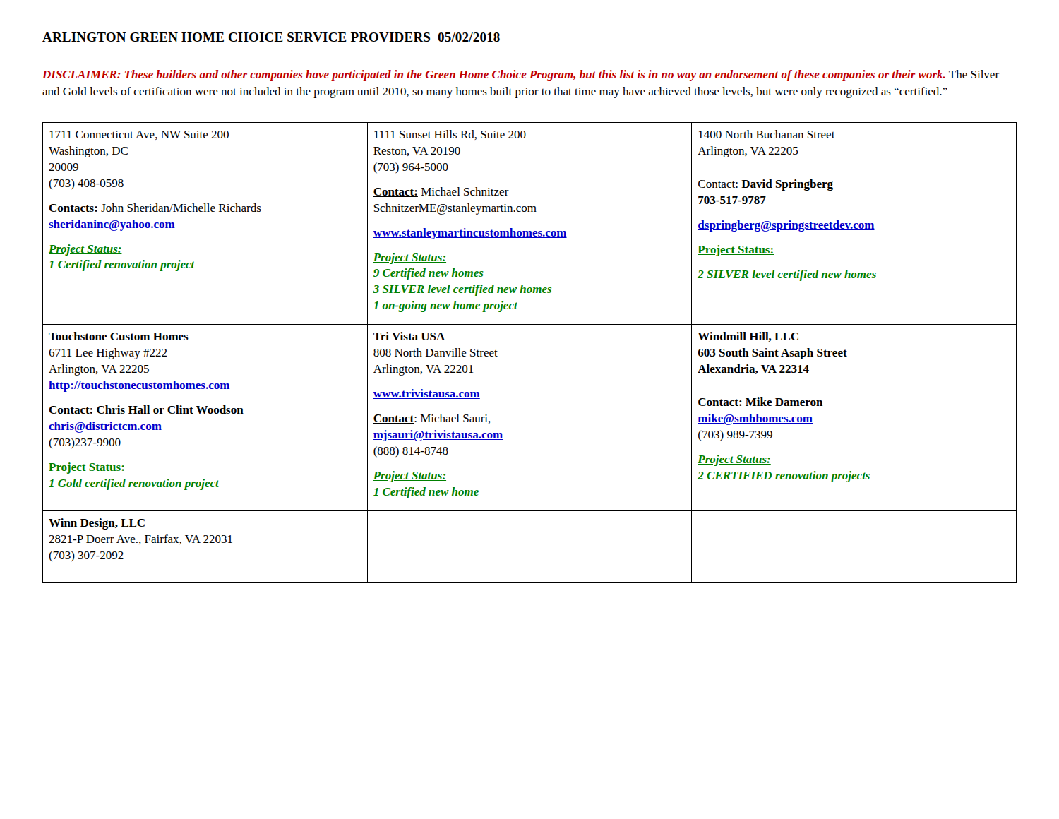ARLINGTON GREEN HOME CHOICE SERVICE PROVIDERS 05/02/2018
DISCLAIMER: These builders and other companies have participated in the Green Home Choice Program, but this list is in no way an endorsement of these companies or their work. The Silver and Gold levels of certification were not included in the program until 2010, so many homes built prior to that time may have achieved those levels, but were only recognized as “certified.”
| 1711 Connecticut Ave, NW Suite 200 Washington, DC 20009 (703) 408-0598 Contacts: John Sheridan/Michelle Richards sheridaninc@yahoo.com Project Status: 1 Certified renovation project | 1111 Sunset Hills Rd, Suite 200 Reston, VA 20190 (703) 964-5000 Contact: Michael Schnitzer SchnitzerME@stanleymartin.com www.stanleymartincustomhomes.com Project Status: 9 Certified new homes 3 SILVER level certified new homes 1 on-going new home project | 1400 North Buchanan Street Arlington, VA 22205 Contact: David Springberg 703-517-9787 dspringberg@springstreetdev.com Project Status: 2 SILVER level certified new homes |
| Touchstone Custom Homes 6711 Lee Highway #222 Arlington, VA 22205 http://touchstonecustomhomes.com Contact: Chris Hall or Clint Woodson chris@districtcm.com (703)237-9900 Project Status: 1 Gold certified renovation project | Tri Vista USA 808 North Danville Street Arlington, VA 22201 www.trivistausa.com Contact : Michael Sauri, mjsauri@trivistausa.com (888) 814-8748 Project Status: 1 Certified new home | Windmill Hill, LLC 603 South Saint Asaph Street Alexandria, VA 22314 Contact: Mike Dameron mike@smhhomes.com (703) 989-7399 Project Status: 2 CERTIFIED renovation projects |
| Winn Design, LLC 2821-P Doerr Ave., Fairfax, VA 22031 (703) 307-2092 | | |